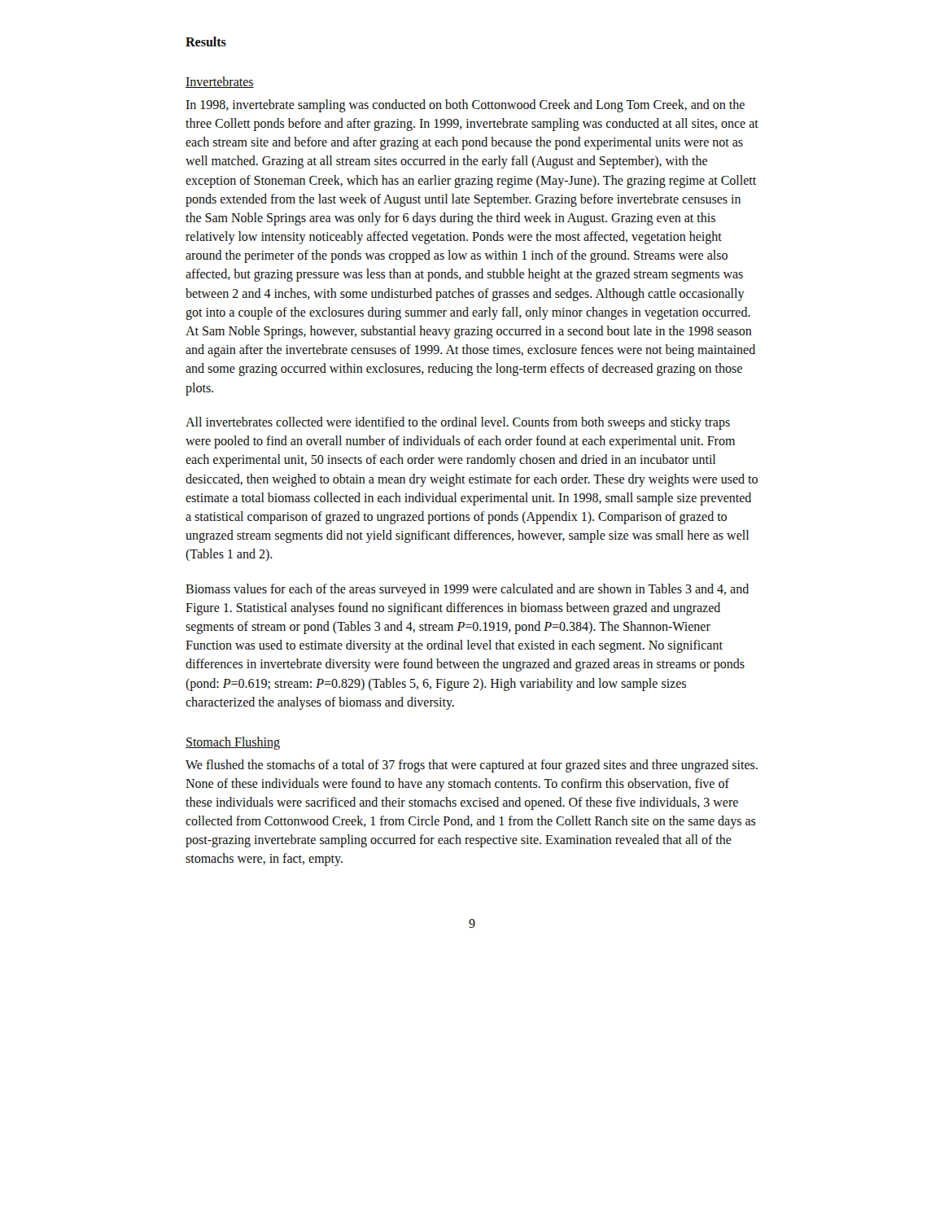Results
Invertebrates
In 1998, invertebrate sampling was conducted on both Cottonwood Creek and Long Tom Creek, and on the three Collett ponds before and after grazing. In 1999, invertebrate sampling was conducted at all sites, once at each stream site and before and after grazing at each pond because the pond experimental units were not as well matched. Grazing at all stream sites occurred in the early fall (August and September), with the exception of Stoneman Creek, which has an earlier grazing regime (May-June). The grazing regime at Collett ponds extended from the last week of August until late September. Grazing before invertebrate censuses in the Sam Noble Springs area was only for 6 days during the third week in August. Grazing even at this relatively low intensity noticeably affected vegetation. Ponds were the most affected, vegetation height around the perimeter of the ponds was cropped as low as within 1 inch of the ground. Streams were also affected, but grazing pressure was less than at ponds, and stubble height at the grazed stream segments was between 2 and 4 inches, with some undisturbed patches of grasses and sedges. Although cattle occasionally got into a couple of the exclosures during summer and early fall, only minor changes in vegetation occurred. At Sam Noble Springs, however, substantial heavy grazing occurred in a second bout late in the 1998 season and again after the invertebrate censuses of 1999. At those times, exclosure fences were not being maintained and some grazing occurred within exclosures, reducing the long-term effects of decreased grazing on those plots.
All invertebrates collected were identified to the ordinal level. Counts from both sweeps and sticky traps were pooled to find an overall number of individuals of each order found at each experimental unit. From each experimental unit, 50 insects of each order were randomly chosen and dried in an incubator until desiccated, then weighed to obtain a mean dry weight estimate for each order. These dry weights were used to estimate a total biomass collected in each individual experimental unit. In 1998, small sample size prevented a statistical comparison of grazed to ungrazed portions of ponds (Appendix 1). Comparison of grazed to ungrazed stream segments did not yield significant differences, however, sample size was small here as well (Tables 1 and 2).
Biomass values for each of the areas surveyed in 1999 were calculated and are shown in Tables 3 and 4, and Figure 1. Statistical analyses found no significant differences in biomass between grazed and ungrazed segments of stream or pond (Tables 3 and 4, stream P=0.1919, pond P=0.384). The Shannon-Wiener Function was used to estimate diversity at the ordinal level that existed in each segment. No significant differences in invertebrate diversity were found between the ungrazed and grazed areas in streams or ponds (pond: P=0.619; stream: P=0.829) (Tables 5, 6, Figure 2). High variability and low sample sizes characterized the analyses of biomass and diversity.
Stomach Flushing
We flushed the stomachs of a total of 37 frogs that were captured at four grazed sites and three ungrazed sites. None of these individuals were found to have any stomach contents. To confirm this observation, five of these individuals were sacrificed and their stomachs excised and opened. Of these five individuals, 3 were collected from Cottonwood Creek, 1 from Circle Pond, and 1 from the Collett Ranch site on the same days as post-grazing invertebrate sampling occurred for each respective site. Examination revealed that all of the stomachs were, in fact, empty.
9